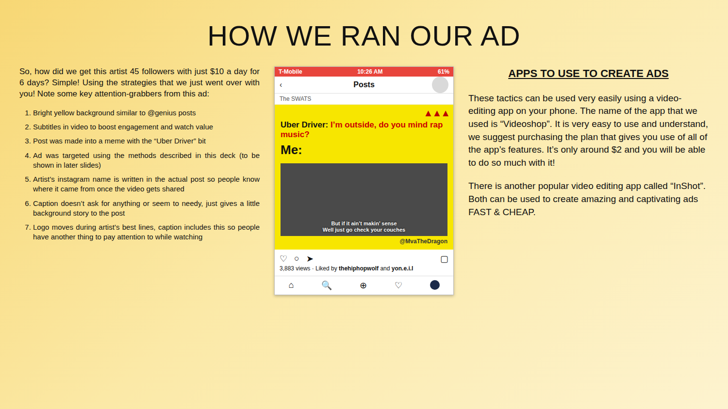HOW WE RAN OUR AD
So, how did we get this artist 45 followers with just $10 a day for 6 days? Simple! Using the strategies that we just went over with you! Note some key attention-grabbers from this ad:
Bright yellow background similar to @genius posts
Subtitles in video to boost engagement and watch value
Post was made into a meme with the “Uber Driver” bit
Ad was targeted using the methods described in this deck (to be shown in later slides)
Artist’s instagram name is written in the actual post so people know where it came from once the video gets shared
Caption doesn’t ask for anything or seem to needy, just gives a little background story to the post
Logo moves during artist’s best lines, caption includes this so people have another thing to pay attention to while watching
T-Mobile 10:26 AM 61%
‹ Posts
The SWATS
▲▲▲
Uber Driver: I’m outside, do you mind rap music?
Me:
But if it ain’t makin’ sense
Well just go check your couches
@MvaTheDragon
♡ ○ ➤ ▢
3,883 views · Liked by thehiphopwolf and yon.e.i.l
⌂ 🔍 ⊕ ♡
APPS TO USE TO CREATE ADS
These tactics can be used very easily using a video-editing app on your phone. The name of the app that we used is “Videoshop”. It is very easy to use and understand, we suggest purchasing the plan that gives you use of all of the app’s features. It’s only around $2 and you will be able to do so much with it!
There is another popular video editing app called “InShot”. Both can be used to create amazing and captivating ads FAST & CHEAP.